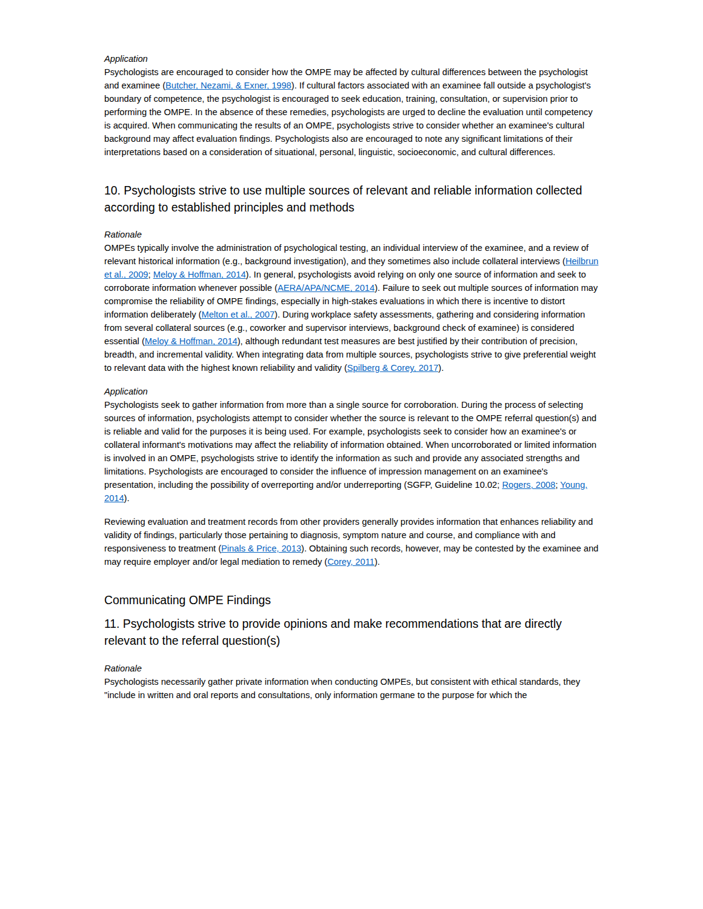Application
Psychologists are encouraged to consider how the OMPE may be affected by cultural differences between the psychologist and examinee (Butcher, Nezami, & Exner, 1998). If cultural factors associated with an examinee fall outside a psychologist's boundary of competence, the psychologist is encouraged to seek education, training, consultation, or supervision prior to performing the OMPE. In the absence of these remedies, psychologists are urged to decline the evaluation until competency is acquired. When communicating the results of an OMPE, psychologists strive to consider whether an examinee's cultural background may affect evaluation findings. Psychologists also are encouraged to note any significant limitations of their interpretations based on a consideration of situational, personal, linguistic, socioeconomic, and cultural differences.
10. Psychologists strive to use multiple sources of relevant and reliable information collected according to established principles and methods
Rationale
OMPEs typically involve the administration of psychological testing, an individual interview of the examinee, and a review of relevant historical information (e.g., background investigation), and they sometimes also include collateral interviews (Heilbrun et al., 2009; Meloy & Hoffman, 2014). In general, psychologists avoid relying on only one source of information and seek to corroborate information whenever possible (AERA/APA/NCME, 2014). Failure to seek out multiple sources of information may compromise the reliability of OMPE findings, especially in high-stakes evaluations in which there is incentive to distort information deliberately (Melton et al., 2007). During workplace safety assessments, gathering and considering information from several collateral sources (e.g., coworker and supervisor interviews, background check of examinee) is considered essential (Meloy & Hoffman, 2014), although redundant test measures are best justified by their contribution of precision, breadth, and incremental validity. When integrating data from multiple sources, psychologists strive to give preferential weight to relevant data with the highest known reliability and validity (Spilberg & Corey, 2017).
Application
Psychologists seek to gather information from more than a single source for corroboration. During the process of selecting sources of information, psychologists attempt to consider whether the source is relevant to the OMPE referral question(s) and is reliable and valid for the purposes it is being used. For example, psychologists seek to consider how an examinee's or collateral informant's motivations may affect the reliability of information obtained. When uncorroborated or limited information is involved in an OMPE, psychologists strive to identify the information as such and provide any associated strengths and limitations. Psychologists are encouraged to consider the influence of impression management on an examinee's presentation, including the possibility of overreporting and/or underreporting (SGFP, Guideline 10.02; Rogers, 2008; Young, 2014).
Reviewing evaluation and treatment records from other providers generally provides information that enhances reliability and validity of findings, particularly those pertaining to diagnosis, symptom nature and course, and compliance with and responsiveness to treatment (Pinals & Price, 2013). Obtaining such records, however, may be contested by the examinee and may require employer and/or legal mediation to remedy (Corey, 2011).
Communicating OMPE Findings
11. Psychologists strive to provide opinions and make recommendations that are directly relevant to the referral question(s)
Rationale
Psychologists necessarily gather private information when conducting OMPEs, but consistent with ethical standards, they "include in written and oral reports and consultations, only information germane to the purpose for which the